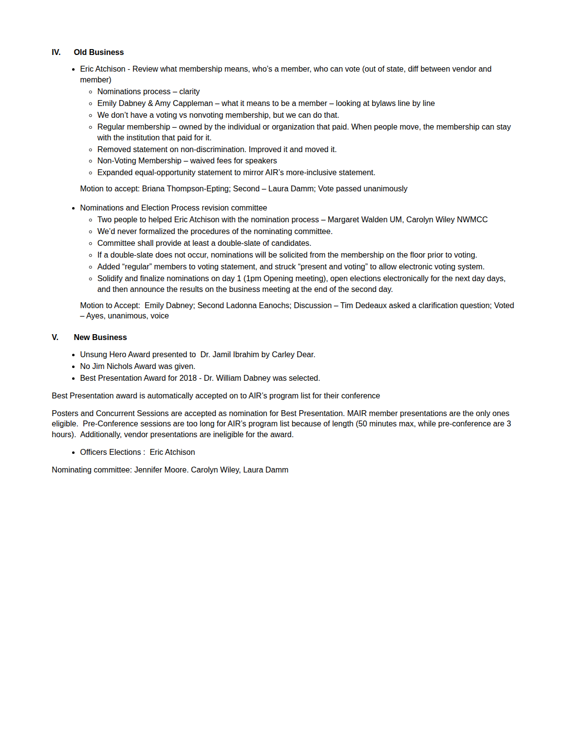IV. Old Business
Eric Atchison - Review what membership means, who’s a member, who can vote (out of state, diff between vendor and member)
Nominations process – clarity
Emily Dabney & Amy Cappleman – what it means to be a member – looking at bylaws line by line
We don’t have a voting vs nonvoting membership, but we can do that.
Regular membership – owned by the individual or organization that paid. When people move, the membership can stay with the institution that paid for it.
Removed statement on non-discrimination. Improved it and moved it.
Non-Voting Membership – waived fees for speakers
Expanded equal-opportunity statement to mirror AIR’s more-inclusive statement.
Motion to accept: Briana Thompson-Epting; Second – Laura Damm; Vote passed unanimously
Nominations and Election Process revision committee
Two people to helped Eric Atchison with the nomination process – Margaret Walden UM, Carolyn Wiley NWMCC
We’d never formalized the procedures of the nominating committee.
Committee shall provide at least a double-slate of candidates.
If a double-slate does not occur, nominations will be solicited from the membership on the floor prior to voting.
Added “regular” members to voting statement, and struck “present and voting” to allow electronic voting system.
Solidify and finalize nominations on day 1 (1pm Opening meeting), open elections electronically for the next day days, and then announce the results on the business meeting at the end of the second day.
Motion to Accept: Emily Dabney; Second Ladonna Eanochs; Discussion – Tim Dedeaux asked a clarification question; Voted – Ayes, unanimous, voice
V. New Business
Unsung Hero Award presented to Dr. Jamil Ibrahim by Carley Dear.
No Jim Nichols Award was given.
Best Presentation Award for 2018 - Dr. William Dabney was selected.
Best Presentation award is automatically accepted on to AIR’s program list for their conference
Posters and Concurrent Sessions are accepted as nomination for Best Presentation. MAIR member presentations are the only ones eligible. Pre-Conference sessions are too long for AIR’s program list because of length (50 minutes max, while pre-conference are 3 hours). Additionally, vendor presentations are ineligible for the award.
Officers Elections : Eric Atchison
Nominating committee: Jennifer Moore. Carolyn Wiley, Laura Damm